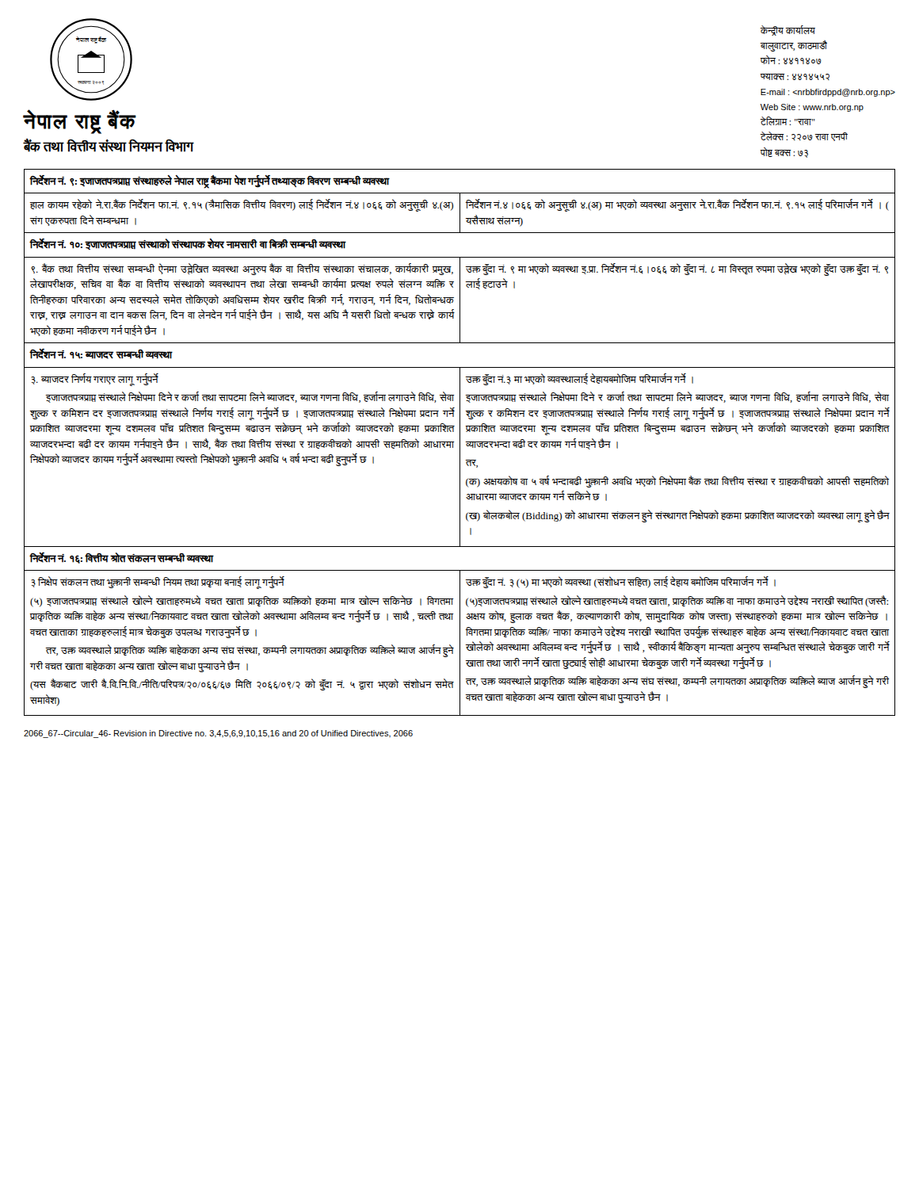नेपाल राष्ट्र बैंक
बैंक तथा वित्तीय संस्था नियमन विभाग
केन्द्रीय कार्यालय
बालुवाटार, काठमाडौं
फोन : ४४११४०७
फ्याक्स : ४४१४५५२
E-mail : <nrbbfirdppd@nrb.org.np>
Web Site : www.nrb.org.np
टेलिग्राम : "रावा"
टेलेक्स : २२०७ रावा एनपी
पोष्ट बक्स : ७३
| निर्देशन नं. ९: इजाजतपत्रप्राप्त संस्थाहरुले नेपाल राष्ट्र बैंकमा पेश गर्नुपर्ने तथ्याङ्क विवरण सम्बन्धी व्यवस्था |
| हाल कायम रहेको ने.रा.बैंक निर्देशन फा.नं. ९.१५ (त्रैमासिक वित्तीय विवरण) लाई निर्देशन नं.४।०६६ को अनुसूची ४.(अ) संग एकरुपता दिने सम्बन्धमा । | निर्देशन नं.४।०६६ को अनुसूची ४.(अ) मा भएको व्यवस्था अनुसार ने.रा.बैंक निर्देशन फा.नं. ९.१५ लाई परिमार्जन गर्ने । ( यसैसाथ संलग्न) |
| निर्देशन नं. १०: इजाजतपत्रप्राप्त संस्थाको संस्थापक शेयर नामसारी वा बिक्री सम्बन्धी व्यवस्था |
| ९. बैंक तथा वित्तीय संस्था सम्बन्धी ऐनमा उल्लेखित व्यवस्था अनुरुप बैंक वा वित्तीय संस्थाका संचालक, कार्यकारी प्रमुख, लेखापरीक्षक, सचिव वा बैंक वा वित्तीय संस्थाको व्यवस्थापन तथा लेखा सम्बन्धी कार्यमा प्रत्यक्ष रुपले संलग्न व्यक्ति र तिनीहरुका परिवारका अन्य सदस्यले समेत तोकिएको अवधिसम्म शेयर खरीद बिक्री गर्न, गराउन, गर्न दिन, धितोबन्धक राख्न, राख्न लगाउन वा दान बकस लिन, दिन वा लेनदेन गर्न पाईने छैन । साथै, यस अघि नै यसरी धितो बन्धक राख्ने कार्य भएको हकमा नवीकरण गर्न पाईने छैन । | उक्त बुँदा नं. ९ मा भएको व्यवस्था इ.प्रा. निर्देशन नं.६।०६६ को बुँदा नं. ८ मा विस्तृत रुपमा उल्लेख भएको हुँदा उक्त बुँदा नं. ९ लाई हटाउने । |
| निर्देशन नं. १५: ब्याजदर सम्बन्धी व्यवस्था |
| ३. ब्याजदर निर्णय गराएर लागू गर्नुपर्ने इजाजतपत्रप्राप्त संस्थाले निक्षेपमा दिने र कर्जा तथा सापटमा लिने ब्याजदर, ब्याज गणना विधि, हर्जाना लगाउने विधि, सेवा शुल्क र कमिशन दर इजाजतपत्रप्राप्त संस्थाले निर्णय गराई लागू गर्नुपर्ने छ । इजाजतपत्रप्राप्त संस्थाले निक्षेपमा प्रदान गर्ने प्रकाशित व्याजदरमा शून्य दशमलव पाँच प्रतिशत बिन्दुसम्म बढाउन सक्नेछन् भने कर्जाको व्याजदरको हकमा प्रकाशित व्याजदरभन्दा बढी दर कायम गर्नपाइने छैन । साथै, बैंक तथा वित्तीय संस्था र ग्राहकवीचको आपसी सहमतिको आधारमा निक्षेपको व्याजदर कायम गर्नुपर्ने अवस्थामा त्यस्तो निक्षेपको भुक्तानी अवधि ५ वर्ष भन्दा बढी हुनुपर्ने छ । | उक्त बुँदा नं.३ मा भएको व्यवस्थालाई देहायबमोजिम परिमार्जन गर्ने । इजाजतपत्रप्राप्त संस्थाले निक्षेपमा दिने र कर्जा तथा सापटमा लिने ब्याजदर, ब्याज गणना विधि, हर्जाना लगाउने विधि, सेवा शुल्क र कमिशन दर इजाजतपत्रप्राप्त संस्थाले निर्णय गराई लागू गर्नुपर्ने छ । इजाजतपत्रप्राप्त संस्थाले निक्षेपमा प्रदान गर्ने प्रकाशित व्याजदरमा शून्य दशमलव पाँच प्रतिशत बिन्दुसम्म बढाउन सक्नेछन् भने कर्जाको व्याजदरको हकमा प्रकाशित व्याजदरभन्दा बढी दर कायम गर्न पाइने छैन । तर, (क) अक्षयकोष वा ५ वर्ष भन्दाबढी भुक्तानी अवधि भएको निक्षेपमा बैंक तथा वित्तीय संस्था र ग्राहकवीचको आपसी सहमतिको आधारमा व्याजदर कायम गर्न सकिने छ । (ख) बोलकबोल (Bidding) को आधारमा संकलन हुने संस्थागत निक्षेपको हकमा प्रकाशित व्याजदरको व्यवस्था लागू हुने छैन । |
| निर्देशन नं. १६: वित्तीय श्रोत संकलन सम्बन्धी व्यवस्था |
| ३ निक्षेप संकलन तथा भुक्तानी सम्बन्धी नियम तथा प्रकृया बनाई लागू गर्नुपर्ने (५) इजाजतपत्रप्राप्त संस्थाले खोल्ने खाताहरुमध्ये वचत खाता प्राकृतिक व्यक्तिको हकमा मात्र खोल्न सकिनेछ । विगतमा प्राकृतिक व्यक्ति वाहेक अन्य संस्था/निकायवाट वचत खाता खोलेको अवस्थामा अविलम्व बन्द गर्नुपर्ने छ । साथै , चल्ती तथा वचत खाताका ग्राहकहरुलाई मात्र चेकबुक उपलव्ध गराउनुपर्ने छ । तर, उक्त व्यवस्थाले प्राकृतिक व्यक्ति बाहेकका अन्य संघ संस्था, कम्पनी लगायतका अप्राकृतिक व्यक्तिले ब्याज आर्जन हुने गरी वचत खाता बाहेकका अन्य खाता खोल्न बाधा पुर्‍याउने छैन । (यस बैंकबाट जारी बै.वि.नि.वि./नीति/परिपत्र/२०/०६६/६७ मिति २०६६/०९/२ को बुँदा नं. ५ द्वारा भएको संशोधन समेत समावेश) | उक्त बुँदा नं. ३ (५) मा भएको व्यवस्था (संशोधन सहित) लाई देहाय बमोजिम परिमार्जन गर्ने । (५)इजाजतपत्रप्राप्त संस्थाले खोल्ने खाताहरुमध्ये वचत खाता, प्राकृतिक व्यक्ति वा नाफा कमाउने उद्देश्य नराखी स्थापित (जस्तै: अक्षय कोष, हुलाक वचत बैंक, कल्याणकारी कोष, सामुदायिक कोष जस्ता) संस्थाहरुको हकमा मात्र खोल्न सकिनेछ । विगतमा प्राकृतिक व्यक्ति/ नाफा कमाउने उद्देश्य नराखी स्थापित उपर्युक्त संस्थाहरु बाहेक अन्य संस्था/निकायवाट वचत खाता खोलेको अवस्थामा अविलम्व बन्द गर्नुपर्ने छ । साथै , स्वीकार्य बैंकिङ्ग मान्यता अनुरुप सम्बन्धित संस्थाले चेकबुक जारी गर्ने खाता तथा जारी नगर्ने खाता छुट्याई सोही आधारमा चेकबुक जारी गर्ने व्यवस्था गर्नुपर्ने छ । तर, उक्त व्यवस्थाले प्राकृतिक व्यक्ति बाहेकका अन्य संघ संस्था, कम्पनी लगायतका अप्राकृतिक व्यक्तिले ब्याज आर्जन हुने गरी वचत खाता बाहेकका अन्य खाता खोल्न बाधा पुर्‍याउने छैन । |
2066_67--Circular_46- Revision in Directive no. 3,4,5,6,9,10,15,16 and 20 of Unified Directives, 2066